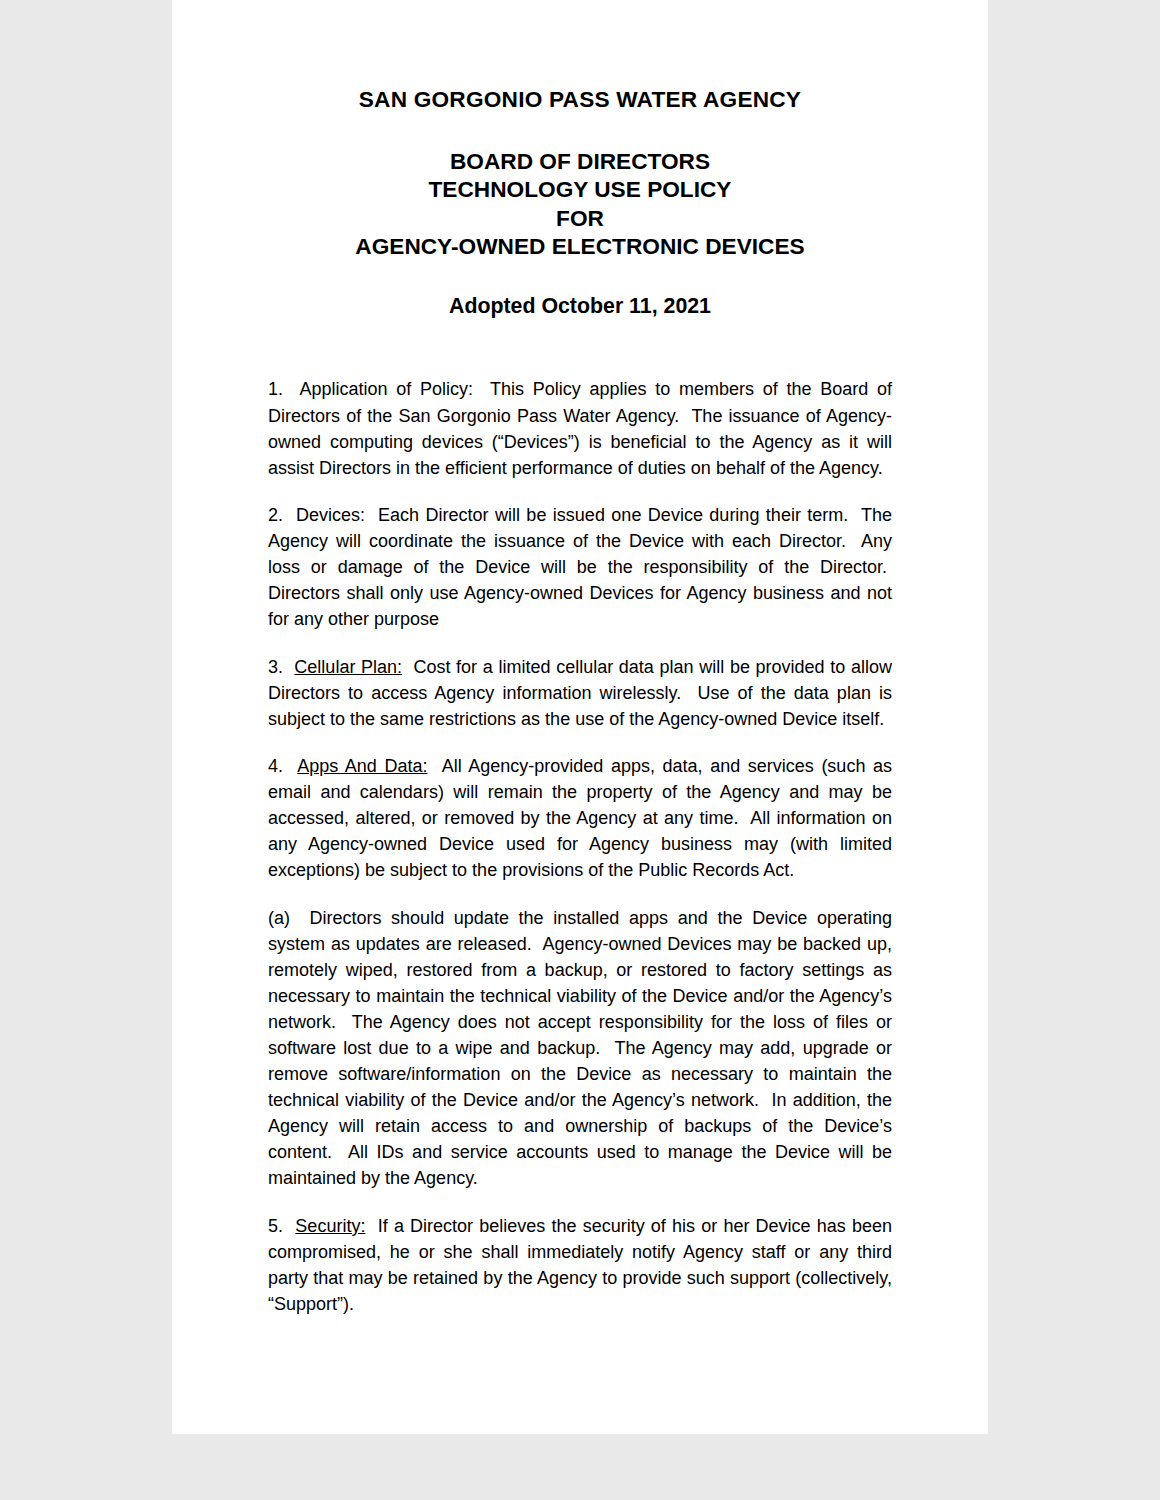SAN GORGONIO PASS WATER AGENCY
BOARD OF DIRECTORS
TECHNOLOGY USE POLICY
FOR
AGENCY-OWNED ELECTRONIC DEVICES
Adopted October 11, 2021
1. Application of Policy: This Policy applies to members of the Board of Directors of the San Gorgonio Pass Water Agency. The issuance of Agency-owned computing devices (“Devices”) is beneficial to the Agency as it will assist Directors in the efficient performance of duties on behalf of the Agency.
2. Devices: Each Director will be issued one Device during their term. The Agency will coordinate the issuance of the Device with each Director. Any loss or damage of the Device will be the responsibility of the Director. Directors shall only use Agency-owned Devices for Agency business and not for any other purpose
3. Cellular Plan: Cost for a limited cellular data plan will be provided to allow Directors to access Agency information wirelessly. Use of the data plan is subject to the same restrictions as the use of the Agency-owned Device itself.
4. Apps And Data: All Agency-provided apps, data, and services (such as email and calendars) will remain the property of the Agency and may be accessed, altered, or removed by the Agency at any time. All information on any Agency-owned Device used for Agency business may (with limited exceptions) be subject to the provisions of the Public Records Act.
(a) Directors should update the installed apps and the Device operating system as updates are released. Agency-owned Devices may be backed up, remotely wiped, restored from a backup, or restored to factory settings as necessary to maintain the technical viability of the Device and/or the Agency’s network. The Agency does not accept responsibility for the loss of files or software lost due to a wipe and backup. The Agency may add, upgrade or remove software/information on the Device as necessary to maintain the technical viability of the Device and/or the Agency’s network. In addition, the Agency will retain access to and ownership of backups of the Device’s content. All IDs and service accounts used to manage the Device will be maintained by the Agency.
5. Security: If a Director believes the security of his or her Device has been compromised, he or she shall immediately notify Agency staff or any third party that may be retained by the Agency to provide such support (collectively, “Support”).